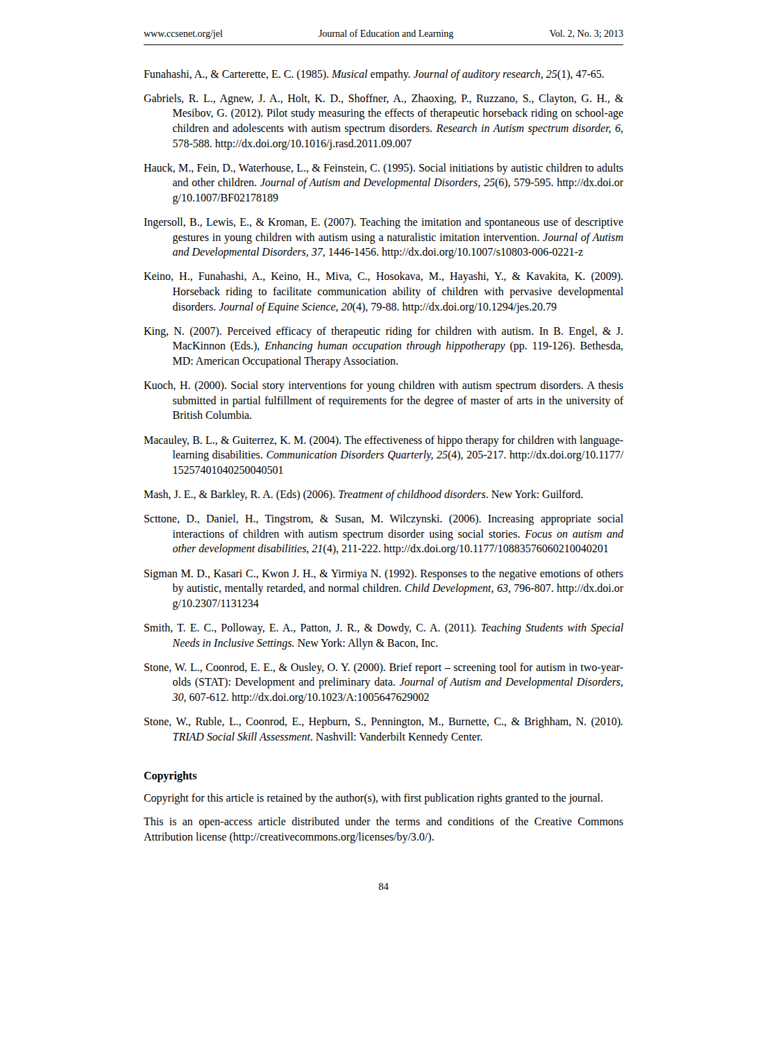www.ccsenet.org/jel Journal of Education and Learning Vol. 2, No. 3; 2013
Funahashi, A., & Carterette, E. C. (1985). Musical empathy. Journal of auditory research, 25(1), 47-65.
Gabriels, R. L., Agnew, J. A., Holt, K. D., Shoffner, A., Zhaoxing, P., Ruzzano, S., Clayton, G. H., & Mesibov, G. (2012). Pilot study measuring the effects of therapeutic horseback riding on school-age children and adolescents with autism spectrum disorders. Research in Autism spectrum disorder, 6, 578-588. http://dx.doi.org/10.1016/j.rasd.2011.09.007
Hauck, M., Fein, D., Waterhouse, L., & Feinstein, C. (1995). Social initiations by autistic children to adults and other children. Journal of Autism and Developmental Disorders, 25(6), 579-595. http://dx.doi.org/10.1007/BF02178189
Ingersoll, B., Lewis, E., & Kroman, E. (2007). Teaching the imitation and spontaneous use of descriptive gestures in young children with autism using a naturalistic imitation intervention. Journal of Autism and Developmental Disorders, 37, 1446-1456. http://dx.doi.org/10.1007/s10803-006-0221-z
Keino, H., Funahashi, A., Keino, H., Miva, C., Hosokava, M., Hayashi, Y., & Kavakita, K. (2009). Horseback riding to facilitate communication ability of children with pervasive developmental disorders. Journal of Equine Science, 20(4), 79-88. http://dx.doi.org/10.1294/jes.20.79
King, N. (2007). Perceived efficacy of therapeutic riding for children with autism. In B. Engel, & J. MacKinnon (Eds.), Enhancing human occupation through hippotherapy (pp. 119-126). Bethesda, MD: American Occupational Therapy Association.
Kuoch, H. (2000). Social story interventions for young children with autism spectrum disorders. A thesis submitted in partial fulfillment of requirements for the degree of master of arts in the university of British Columbia.
Macauley, B. L., & Guiterrez, K. M. (2004). The effectiveness of hippo therapy for children with language-learning disabilities. Communication Disorders Quarterly, 25(4), 205-217. http://dx.doi.org/10.1177/15257401040250040501
Mash, J. E., & Barkley, R. A. (Eds) (2006). Treatment of childhood disorders. New York: Guilford.
Scttone, D., Daniel, H., Tingstrom, & Susan, M. Wilczynski. (2006). Increasing appropriate social interactions of children with autism spectrum disorder using social stories. Focus on autism and other development disabilities, 21(4), 211-222. http://dx.doi.org/10.1177/10883576060210040201
Sigman M. D., Kasari C., Kwon J. H., & Yirmiya N. (1992). Responses to the negative emotions of others by autistic, mentally retarded, and normal children. Child Development, 63, 796-807. http://dx.doi.org/10.2307/1131234
Smith, T. E. C., Polloway, E. A., Patton, J. R., & Dowdy, C. A. (2011). Teaching Students with Special Needs in Inclusive Settings. New York: Allyn & Bacon, Inc.
Stone, W. L., Coonrod, E. E., & Ousley, O. Y. (2000). Brief report – screening tool for autism in two-year-olds (STAT): Development and preliminary data. Journal of Autism and Developmental Disorders, 30, 607-612. http://dx.doi.org/10.1023/A:1005647629002
Stone, W., Ruble, L., Coonrod, E., Hepburn, S., Pennington, M., Burnette, C., & Brighham, N. (2010). TRIAD Social Skill Assessment. Nashvill: Vanderbilt Kennedy Center.
Copyrights
Copyright for this article is retained by the author(s), with first publication rights granted to the journal.
This is an open-access article distributed under the terms and conditions of the Creative Commons Attribution license (http://creativecommons.org/licenses/by/3.0/).
84